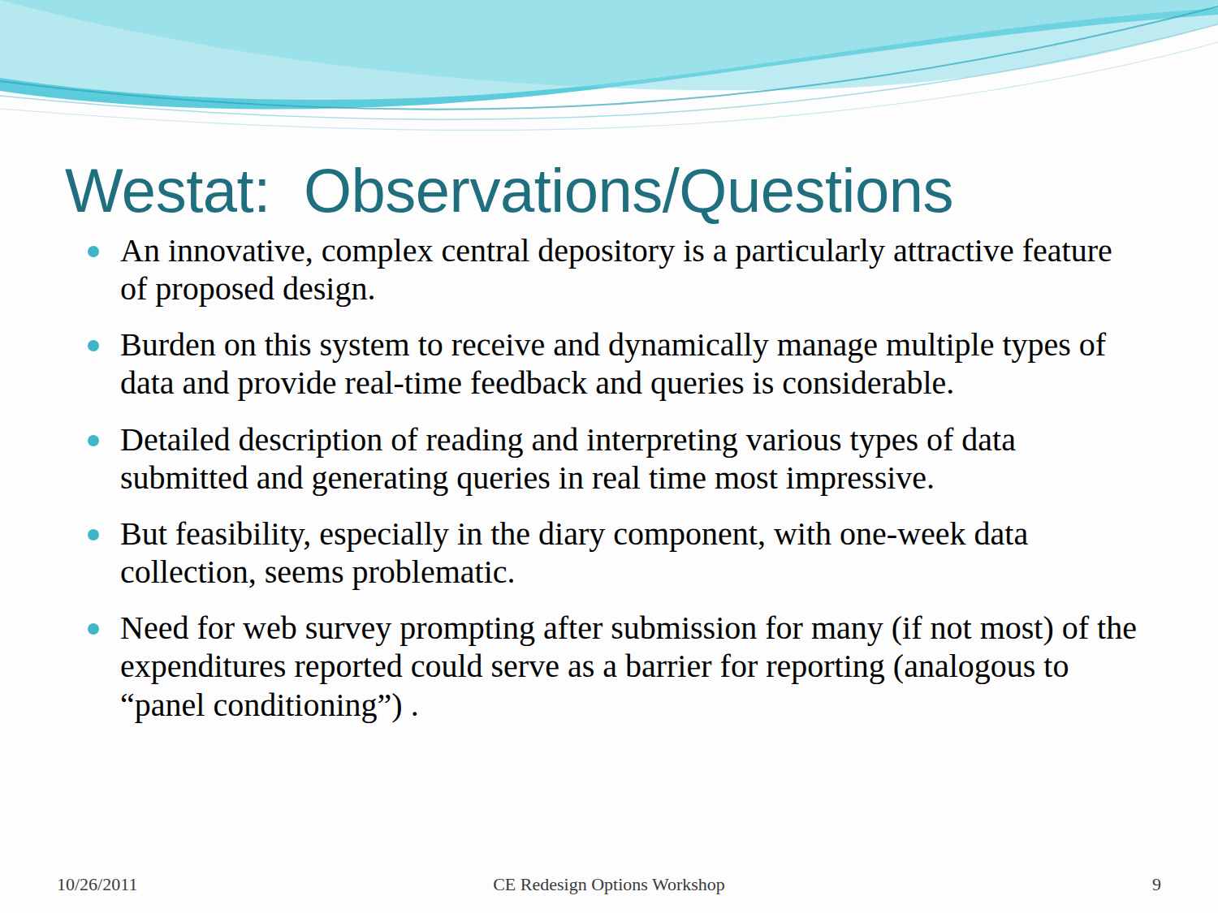Westat: Observations/Questions
An innovative, complex central depository is a particularly attractive feature of proposed design.
Burden on this system to receive and dynamically manage multiple types of data and provide real-time feedback and queries is considerable.
Detailed description of reading and interpreting various types of data submitted and generating queries in real time most impressive.
But feasibility, especially in the diary component, with one-week data collection, seems problematic.
Need for web survey prompting after submission for many (if not most) of the expenditures reported could serve as a barrier for reporting (analogous to “panel conditioning”) .
10/26/2011 CE Redesign Options Workshop 9